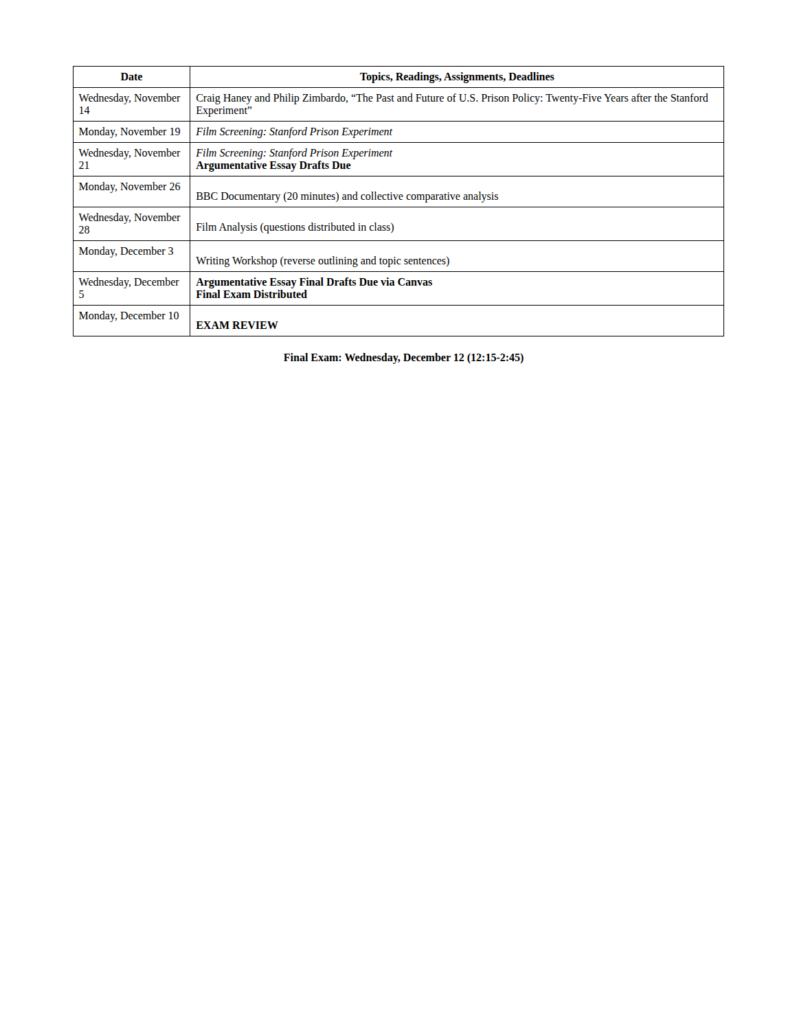| Date | Topics, Readings, Assignments, Deadlines |
| --- | --- |
| Wednesday, November 14 | Craig Haney and Philip Zimbardo, “The Past and Future of U.S. Prison Policy: Twenty-Five Years after the Stanford Experiment” |
| Monday, November 19 | Film Screening: Stanford Prison Experiment |
| Wednesday, November 21 | Film Screening: Stanford Prison Experiment Argumentative Essay Drafts Due |
| Monday, November 26 | BBC Documentary (20 minutes) and collective comparative analysis |
| Wednesday, November 28 | Film Analysis (questions distributed in class) |
| Monday, December 3 | Writing Workshop (reverse outlining and topic sentences) |
| Wednesday, December 5 | Argumentative Essay Final Drafts Due via Canvas Final Exam Distributed |
| Monday, December 10 | EXAM REVIEW |
Final Exam: Wednesday, December 12 (12:15-2:45)